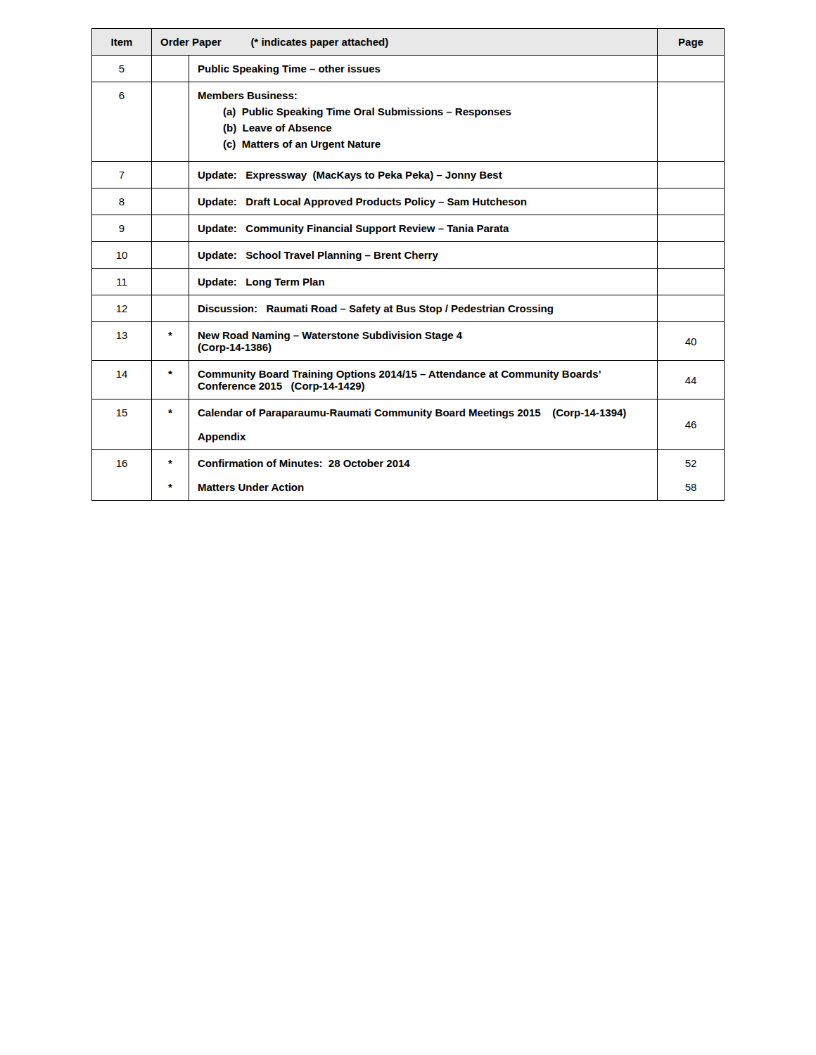| Item | Order Paper (* indicates paper attached) | Page |
| --- | --- | --- |
| 5 | | Public Speaking Time – other issues | |
| 6 | | Members Business: (a) Public Speaking Time Oral Submissions – Responses (b) Leave of Absence (c) Matters of an Urgent Nature | |
| 7 | | Update: Expressway (MacKays to Peka Peka) – Jonny Best | |
| 8 | | Update: Draft Local Approved Products Policy – Sam Hutcheson | |
| 9 | | Update: Community Financial Support Review – Tania Parata | |
| 10 | | Update: School Travel Planning – Brent Cherry | |
| 11 | | Update: Long Term Plan | |
| 12 | | Discussion: Raumati Road – Safety at Bus Stop / Pedestrian Crossing | |
| 13 | * | New Road Naming – Waterstone Subdivision Stage 4 (Corp-14-1386) | 40 |
| 14 | * | Community Board Training Options 2014/15 – Attendance at Community Boards’ Conference 2015 (Corp-14-1429) | 44 |
| 15 | * | Calendar of Paraparaumu-Raumati Community Board Meetings 2015 (Corp-14-1394) Appendix | 46 |
| 16 | * * | Confirmation of Minutes: 28 October 2014 Matters Under Action | 52 58 |